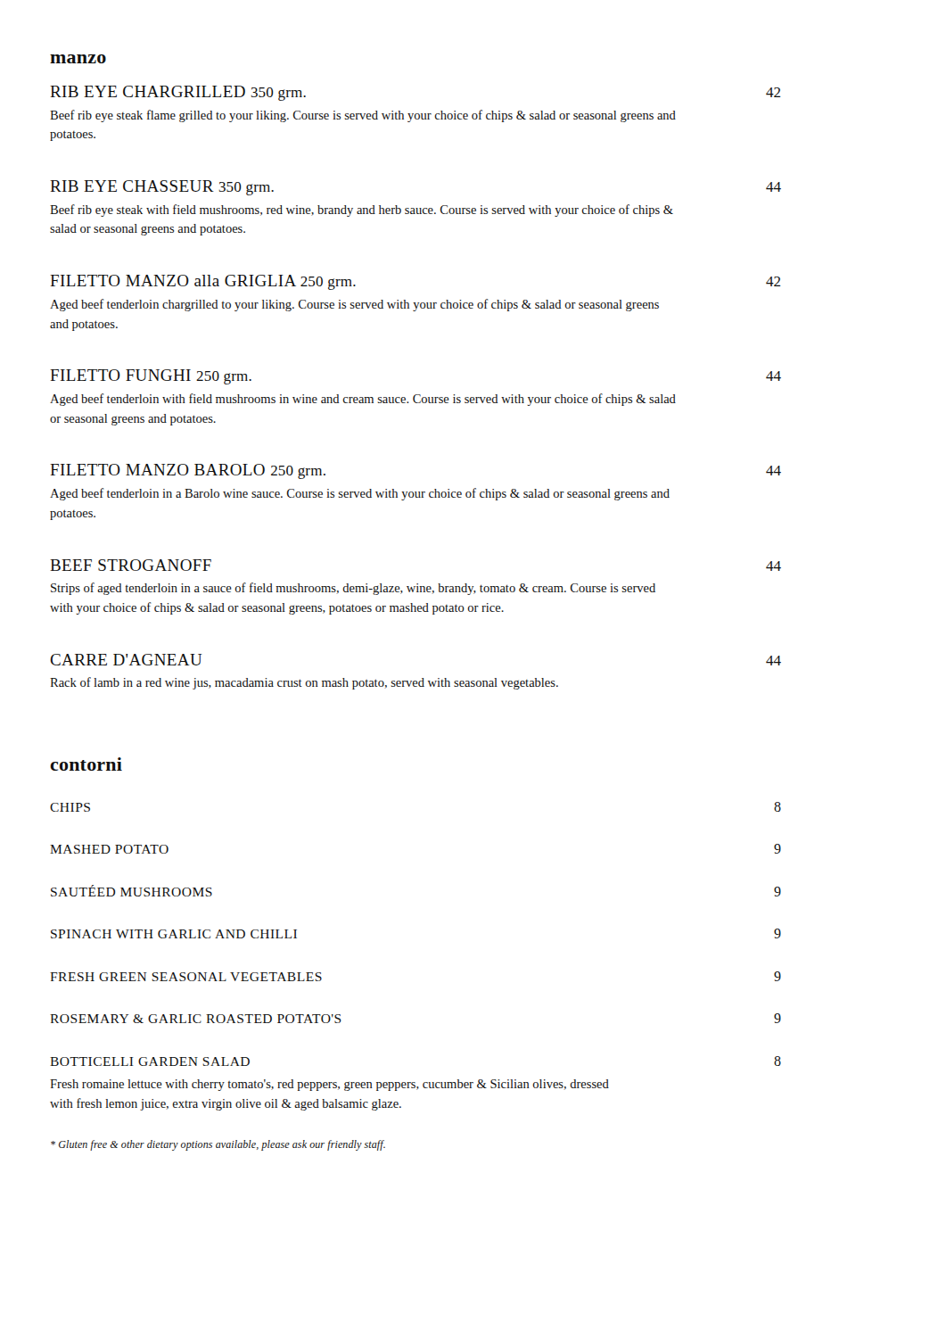manzo
RIB EYE CHARGRILLED 350 grm.
42
Beef rib eye steak flame grilled to your liking. Course is served with your choice of chips & salad or seasonal greens and potatoes.
RIB EYE CHASSEUR 350 grm.
44
Beef rib eye steak with field mushrooms, red wine, brandy and herb sauce. Course is served with your choice of chips & salad or seasonal greens and potatoes.
FILETTO MANZO alla GRIGLIA 250 grm.
42
Aged beef tenderloin chargrilled to your liking. Course is served with your choice of chips & salad or seasonal greens and potatoes.
FILETTO FUNGHI 250 grm.
44
Aged beef tenderloin with field mushrooms in wine and cream sauce. Course is served with your choice of chips & salad or seasonal greens and potatoes.
FILETTO MANZO BAROLO 250 grm.
44
Aged beef tenderloin in a Barolo wine sauce. Course is served with your choice of chips & salad or seasonal greens and potatoes.
BEEF STROGANOFF
44
Strips of aged tenderloin in a sauce of field mushrooms, demi-glaze, wine, brandy, tomato & cream. Course is served with your choice of chips & salad or seasonal greens, potatoes or mashed potato or rice.
CARRE D'AGNEAU
44
Rack of lamb in a red wine jus, macadamia crust on mash potato, served with seasonal vegetables.
contorni
CHIPS
8
MASHED POTATO
9
SAUTÉED MUSHROOMS
9
SPINACH WITH GARLIC AND CHILLI
9
FRESH GREEN SEASONAL VEGETABLES
9
ROSEMARY & GARLIC ROASTED POTATO'S
9
BOTTICELLI GARDEN SALAD
8
Fresh romaine lettuce with cherry tomato's, red peppers, green peppers, cucumber & Sicilian olives, dressed with fresh lemon juice, extra virgin olive oil & aged balsamic glaze.
* Gluten free & other dietary options available, please ask our friendly staff.